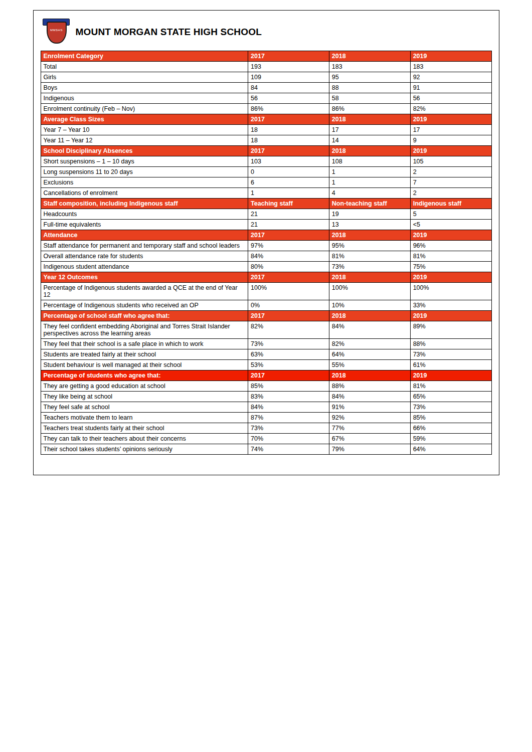MOUNT MORGAN STATE HIGH SCHOOL
| Enrolment Category | 2017 | 2018 | 2019 |
| --- | --- | --- | --- |
| Total | 193 | 183 | 183 |
| Girls | 109 | 95 | 92 |
| Boys | 84 | 88 | 91 |
| Indigenous | 56 | 58 | 56 |
| Enrolment continuity (Feb – Nov) | 86% | 86% | 82% |
| Average Class Sizes | 2017 | 2018 | 2019 |
| Year 7 – Year 10 | 18 | 17 | 17 |
| Year 11 – Year 12 | 18 | 14 | 9 |
| School Disciplinary Absences | 2017 | 2018 | 2019 |
| Short suspensions – 1 – 10 days | 103 | 108 | 105 |
| Long suspensions 11 to 20 days | 0 | 1 | 2 |
| Exclusions | 6 | 1 | 7 |
| Cancellations of enrolment | 1 | 4 | 2 |
| Staff composition, including Indigenous staff | Teaching staff | Non-teaching staff | Indigenous staff |
| Headcounts | 21 | 19 | 5 |
| Full-time equivalents | 21 | 13 | <5 |
| Attendance | 2017 | 2018 | 2019 |
| Staff attendance for permanent and temporary staff and school leaders | 97% | 95% | 96% |
| Overall attendance rate for students | 84% | 81% | 81% |
| Indigenous student attendance | 80% | 73% | 75% |
| Year 12 Outcomes | 2017 | 2018 | 2019 |
| Percentage of Indigenous students awarded a QCE at the end of Year 12 | 100% | 100% | 100% |
| Percentage of Indigenous students who received an OP | 0% | 10% | 33% |
| Percentage of school staff who agree that: | 2017 | 2018 | 2019 |
| They feel confident embedding Aboriginal and Torres Strait Islander perspectives across the learning areas | 82% | 84% | 89% |
| They feel that their school is a safe place in which to work | 73% | 82% | 88% |
| Students are treated fairly at their school | 63% | 64% | 73% |
| Student behaviour is well managed at their school | 53% | 55% | 61% |
| Percentage of students who agree that: | 2017 | 2018 | 2019 |
| They are getting a good education at school | 85% | 88% | 81% |
| They like being at school | 83% | 84% | 65% |
| They feel safe at school | 84% | 91% | 73% |
| Teachers motivate them to learn | 87% | 92% | 85% |
| Teachers treat students fairly at their school | 73% | 77% | 66% |
| They can talk to their teachers about their concerns | 70% | 67% | 59% |
| Their school takes students’ opinions seriously | 74% | 79% | 64% |